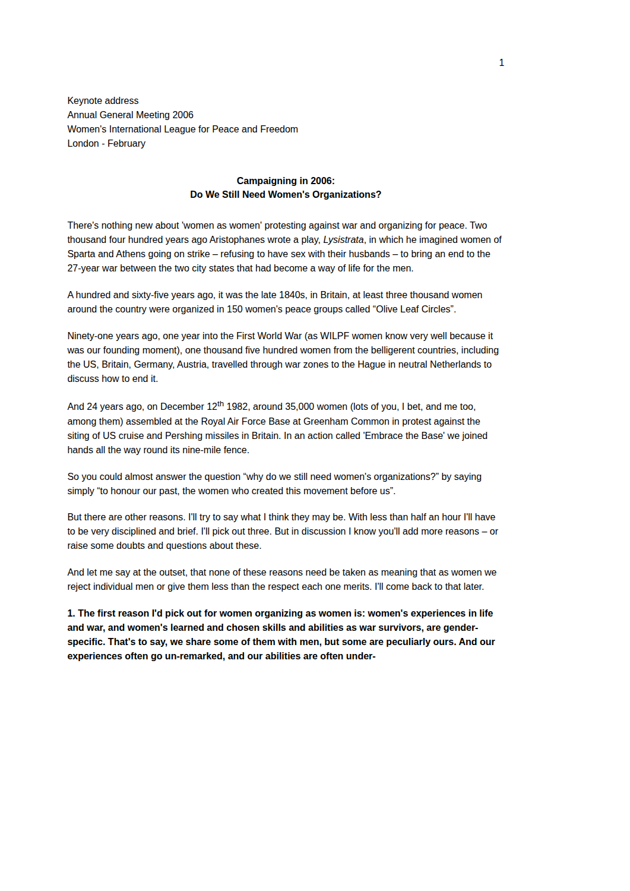1
Keynote address
Annual General Meeting 2006
Women's International League for Peace and Freedom
London - February
Campaigning in 2006:
Do We Still Need Women's Organizations?
There's nothing new about 'women as women' protesting against war and organizing for peace. Two thousand four hundred years ago Aristophanes wrote a play, Lysistrata, in which he imagined women of Sparta and Athens going on strike – refusing to have sex with their husbands – to bring an end to the 27-year war between the two city states that had become a way of life for the men.
A hundred and sixty-five years ago, it was the late 1840s, in Britain, at least three thousand women around the country were organized in 150 women's peace groups called “Olive Leaf Circles”.
Ninety-one years ago, one year into the First World War (as WILPF women know very well because it was our founding moment), one thousand five hundred women from the belligerent countries, including the US, Britain, Germany, Austria, travelled through war zones to the Hague in neutral Netherlands to discuss how to end it.
And 24 years ago, on December 12th 1982, around 35,000 women (lots of you, I bet, and me too, among them) assembled at the Royal Air Force Base at Greenham Common in protest against the siting of US cruise and Pershing missiles in Britain. In an action called 'Embrace the Base' we joined hands all the way round its nine-mile fence.
So you could almost answer the question “why do we still need women's organizations?” by saying simply “to honour our past, the women who created this movement before us”.
But there are other reasons. I'll try to say what I think they may be. With less than half an hour I'll have to be very disciplined and brief. I'll pick out three. But in discussion I know you'll add more reasons – or raise some doubts and questions about these.
And let me say at the outset, that none of these reasons need be taken as meaning that as women we reject individual men or give them less than the respect each one merits. I'll come back to that later.
1. The first reason I'd pick out for women organizing as women is: women's experiences in life and war, and women's learned and chosen skills and abilities as war survivors, are gender-specific. That's to say, we share some of them with men, but some are peculiarly ours. And our experiences often go un-remarked, and our abilities are often under-